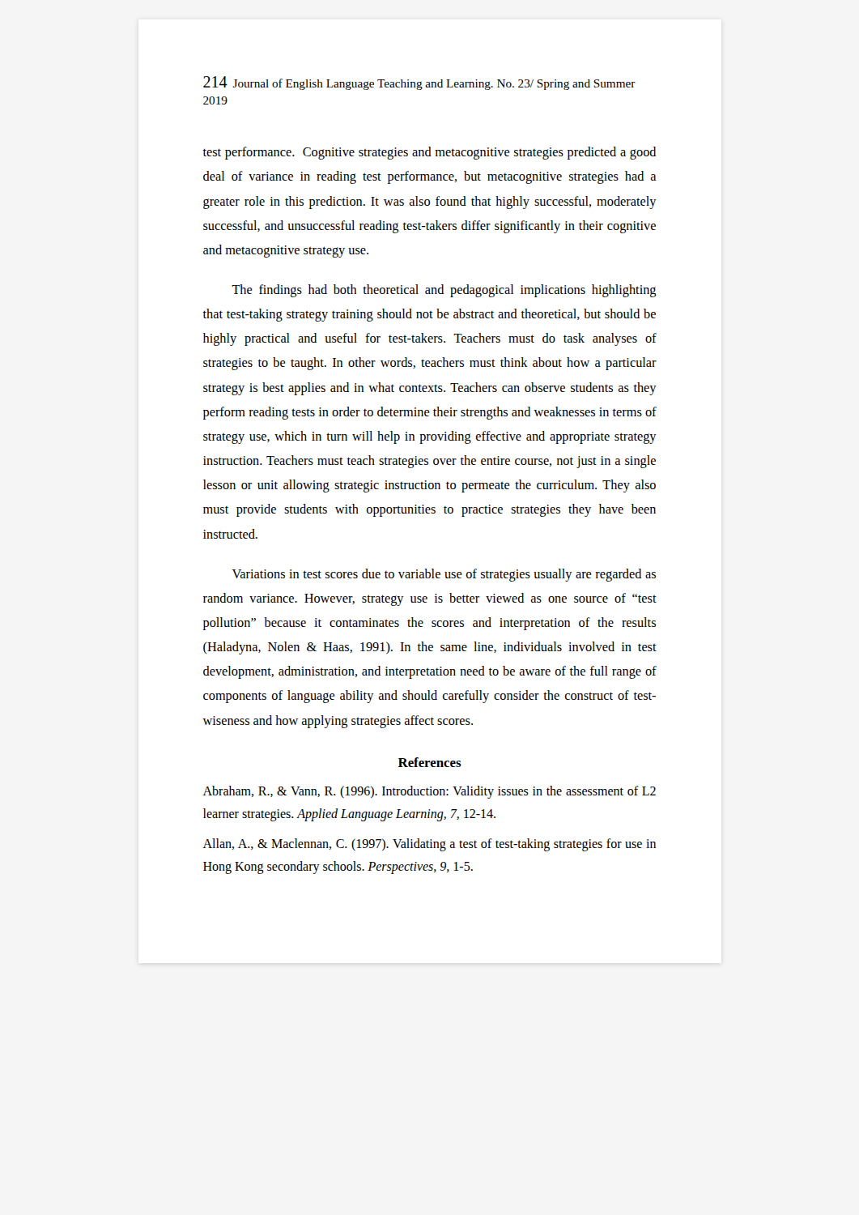214 Journal of English Language Teaching and Learning. No. 23/ Spring and Summer 2019
test performance. Cognitive strategies and metacognitive strategies predicted a good deal of variance in reading test performance, but metacognitive strategies had a greater role in this prediction. It was also found that highly successful, moderately successful, and unsuccessful reading test-takers differ significantly in their cognitive and metacognitive strategy use.
The findings had both theoretical and pedagogical implications highlighting that test-taking strategy training should not be abstract and theoretical, but should be highly practical and useful for test-takers. Teachers must do task analyses of strategies to be taught. In other words, teachers must think about how a particular strategy is best applies and in what contexts. Teachers can observe students as they perform reading tests in order to determine their strengths and weaknesses in terms of strategy use, which in turn will help in providing effective and appropriate strategy instruction. Teachers must teach strategies over the entire course, not just in a single lesson or unit allowing strategic instruction to permeate the curriculum. They also must provide students with opportunities to practice strategies they have been instructed.
Variations in test scores due to variable use of strategies usually are regarded as random variance. However, strategy use is better viewed as one source of “test pollution” because it contaminates the scores and interpretation of the results (Haladyna, Nolen & Haas, 1991). In the same line, individuals involved in test development, administration, and interpretation need to be aware of the full range of components of language ability and should carefully consider the construct of test-wiseness and how applying strategies affect scores.
References
Abraham, R., & Vann, R. (1996). Introduction: Validity issues in the assessment of L2 learner strategies. Applied Language Learning, 7, 12-14.
Allan, A., & Maclennan, C. (1997). Validating a test of test-taking strategies for use in Hong Kong secondary schools. Perspectives, 9, 1-5.